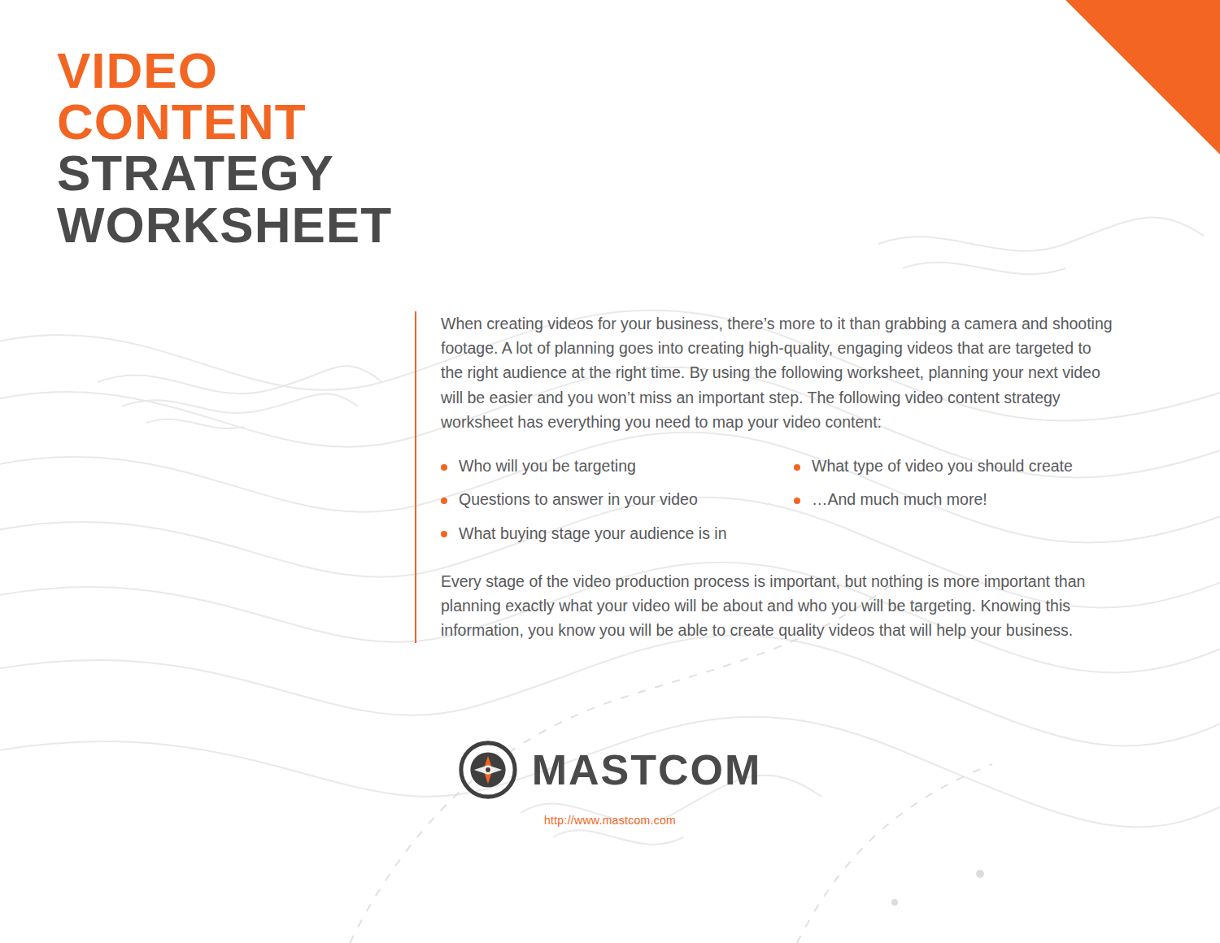Video Content Strategy Worksheet
When creating videos for your business, there’s more to it than grabbing a camera and shooting footage. A lot of planning goes into creating high-quality, engaging videos that are targeted to the right audience at the right time. By using the following worksheet, planning your next video will be easier and you won’t miss an important step. The following video content strategy worksheet has everything you need to map your video content:
Who will you be targeting
What type of video you should create
Questions to answer in your video
…And much much more!
What buying stage your audience is in
Every stage of the video production process is important, but nothing is more important than planning exactly what your video will be about and who you will be targeting. Knowing this information, you know you will be able to create quality videos that will help your business.
Mastcom
http://www.mastcom.com